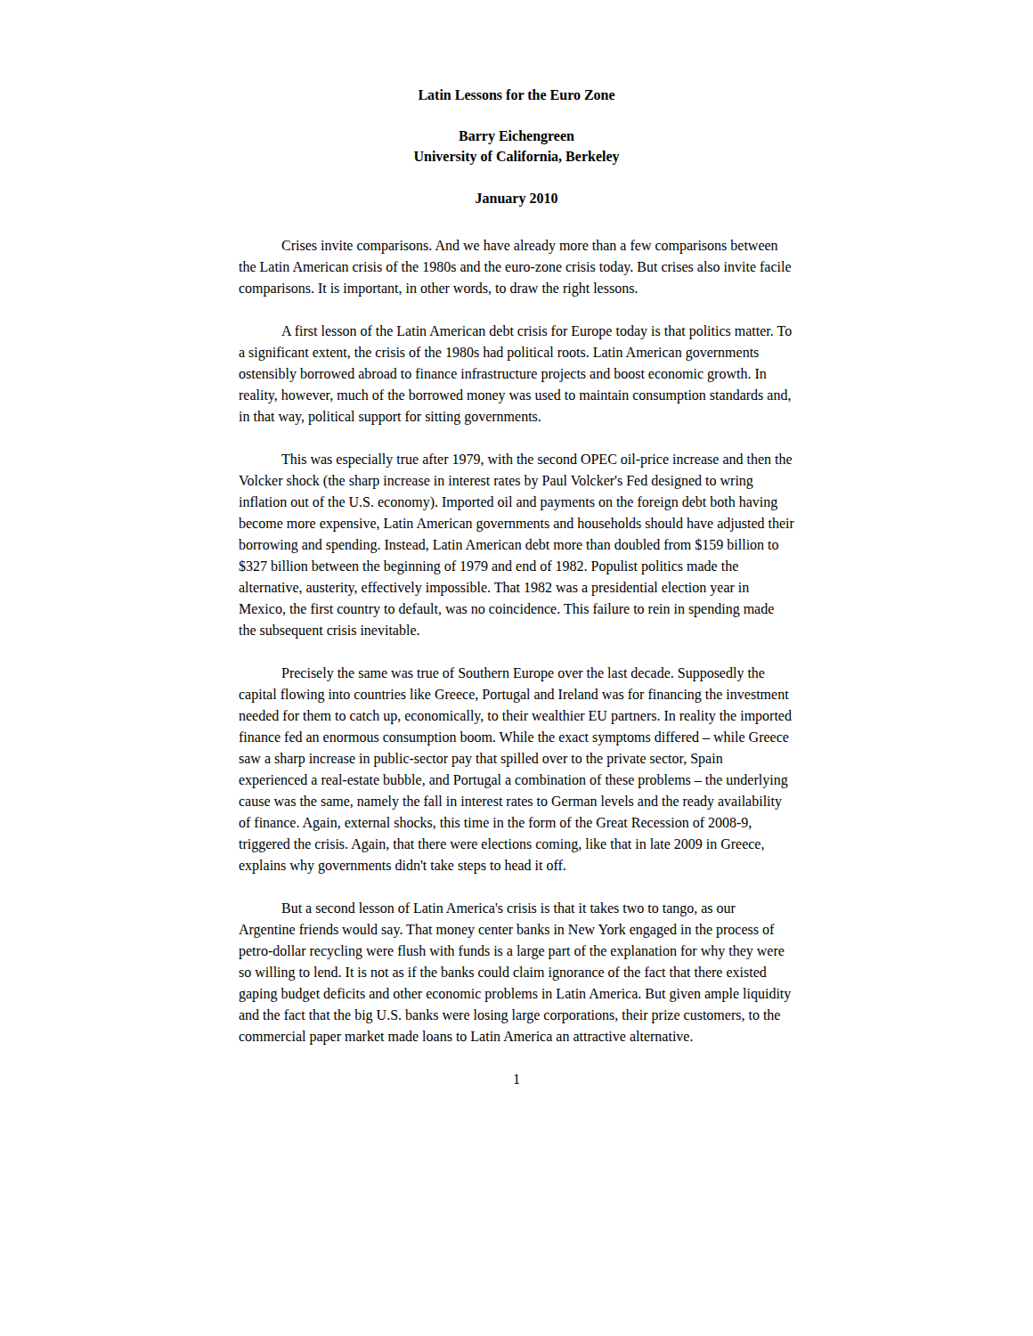Latin Lessons for the Euro Zone
Barry Eichengreen
University of California, Berkeley
January 2010
Crises invite comparisons. And we have already more than a few comparisons between the Latin American crisis of the 1980s and the euro-zone crisis today. But crises also invite facile comparisons. It is important, in other words, to draw the right lessons.
A first lesson of the Latin American debt crisis for Europe today is that politics matter. To a significant extent, the crisis of the 1980s had political roots. Latin American governments ostensibly borrowed abroad to finance infrastructure projects and boost economic growth. In reality, however, much of the borrowed money was used to maintain consumption standards and, in that way, political support for sitting governments.
This was especially true after 1979, with the second OPEC oil-price increase and then the Volcker shock (the sharp increase in interest rates by Paul Volcker's Fed designed to wring inflation out of the U.S. economy). Imported oil and payments on the foreign debt both having become more expensive, Latin American governments and households should have adjusted their borrowing and spending. Instead, Latin American debt more than doubled from $159 billion to $327 billion between the beginning of 1979 and end of 1982. Populist politics made the alternative, austerity, effectively impossible. That 1982 was a presidential election year in Mexico, the first country to default, was no coincidence. This failure to rein in spending made the subsequent crisis inevitable.
Precisely the same was true of Southern Europe over the last decade. Supposedly the capital flowing into countries like Greece, Portugal and Ireland was for financing the investment needed for them to catch up, economically, to their wealthier EU partners. In reality the imported finance fed an enormous consumption boom. While the exact symptoms differed – while Greece saw a sharp increase in public-sector pay that spilled over to the private sector, Spain experienced a real-estate bubble, and Portugal a combination of these problems – the underlying cause was the same, namely the fall in interest rates to German levels and the ready availability of finance. Again, external shocks, this time in the form of the Great Recession of 2008-9, triggered the crisis. Again, that there were elections coming, like that in late 2009 in Greece, explains why governments didn't take steps to head it off.
But a second lesson of Latin America's crisis is that it takes two to tango, as our Argentine friends would say. That money center banks in New York engaged in the process of petro-dollar recycling were flush with funds is a large part of the explanation for why they were so willing to lend. It is not as if the banks could claim ignorance of the fact that there existed gaping budget deficits and other economic problems in Latin America. But given ample liquidity and the fact that the big U.S. banks were losing large corporations, their prize customers, to the commercial paper market made loans to Latin America an attractive alternative.
1